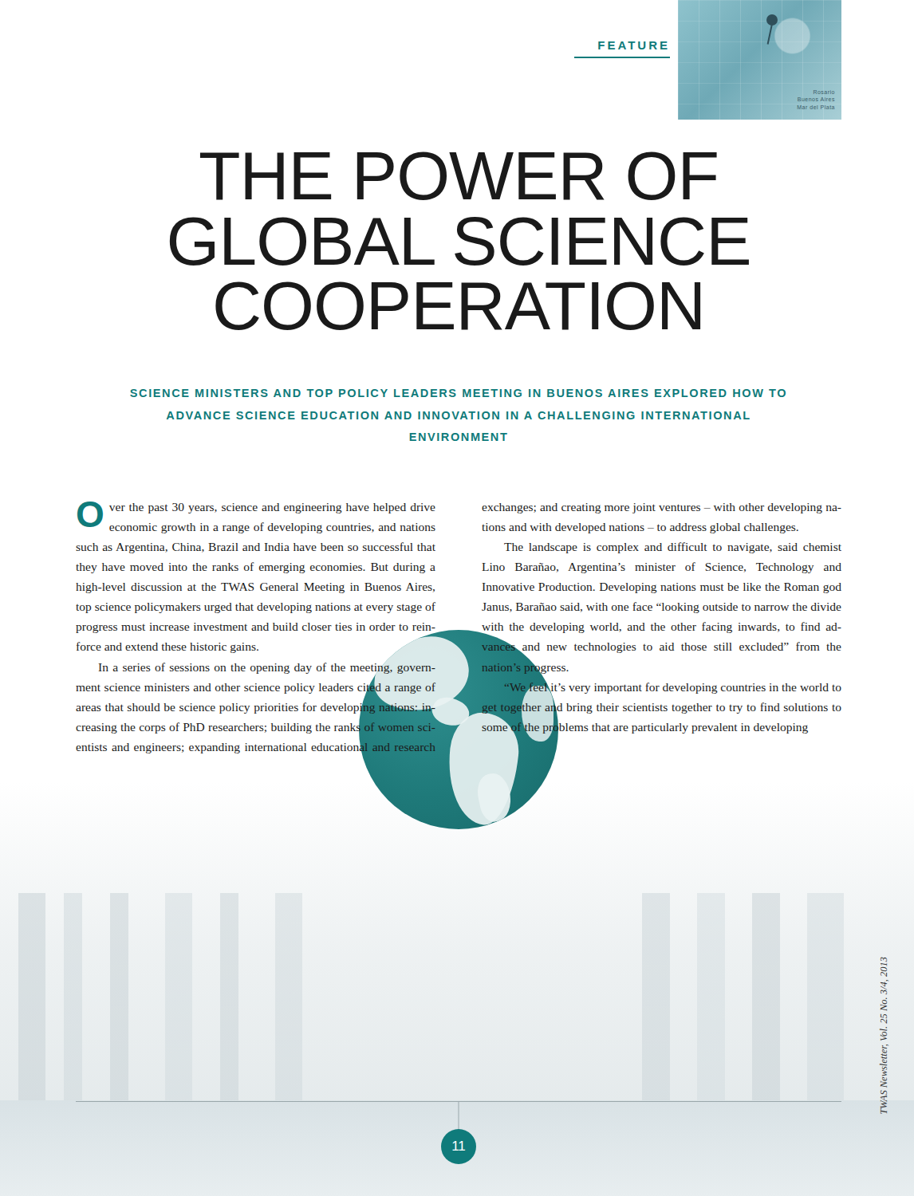FEATURE
Rosario
Buenos Aires
Mar del Plata
The Power of Global Science Cooperation
Science ministers and top policy leaders meeting in Buenos Aires explored how to advance science education and innovation in a challenging international environment
Over the past 30 years, science and engineering have helped drive economic growth in a range of developing countries, and nations such as Argentina, China, Brazil and India have been so successful that they have moved into the ranks of emerging economies. But during a high-level discussion at the TWAS General Meeting in Buenos Aires, top science policymakers urged that developing nations at every stage of progress must increase investment and build closer ties in order to reinforce and extend these historic gains.
In a series of sessions on the opening day of the meeting, government science ministers and other science policy leaders cited a range of areas that should be science policy priorities for developing nations: increasing the corps of PhD researchers; building the ranks of women scientists and engineers; expanding international educational and research exchanges; and creating more joint ventures – with other developing nations and with developed nations – to address global challenges.
The landscape is complex and difficult to navigate, said chemist Lino Barañao, Argentina’s minister of Science, Technology and Innovative Production. Developing nations must be like the Roman god Janus, Barañao said, with one face “looking outside to narrow the divide with the developing world, and the other facing inwards, to find advances and new technologies to aid those still excluded” from the nation’s progress.
“We feel it’s very important for developing countries in the world to get together and bring their scientists together to try to find solutions to some of the problems that are particularly prevalent in developing
TWAS Newsletter, Vol. 25 No. 3/4, 2013
11